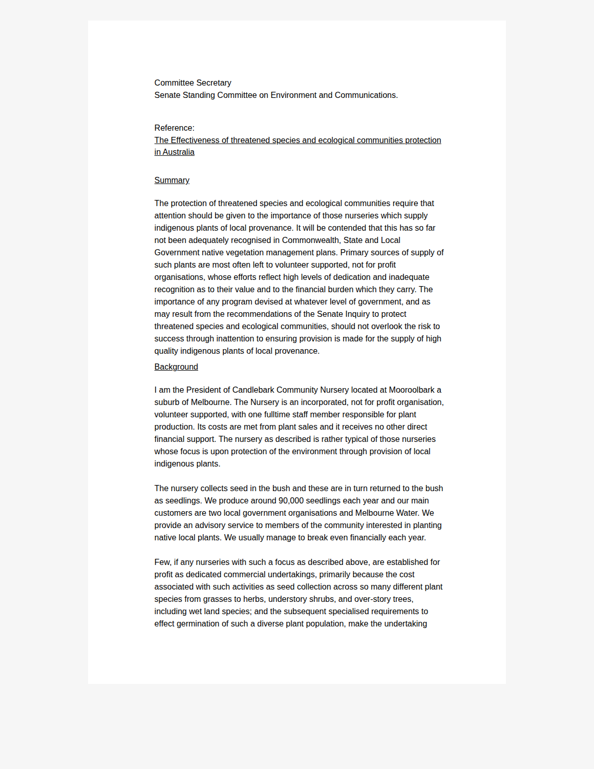Committee Secretary
Senate Standing Committee on Environment and Communications.
Reference: The Effectiveness of threatened species and ecological communities protection in Australia
Summary
The protection of threatened species and ecological communities require that attention should be given to the importance of those nurseries which supply indigenous plants of local provenance. It will be contended that this has so far not been adequately recognised in Commonwealth, State and Local Government native vegetation management plans. Primary sources of supply of such plants are most often left to volunteer supported, not for profit organisations, whose efforts reflect high levels of dedication and inadequate recognition as to their value and to the financial burden which they carry. The importance of any program devised at whatever level of government, and as may result from the recommendations of the Senate Inquiry to protect threatened species and ecological communities, should not overlook the risk to success through inattention to ensuring provision is made for the supply of high quality indigenous plants of local provenance.
Background
I am the President of Candlebark Community Nursery located at Mooroolbark a suburb of Melbourne. The Nursery is an incorporated, not for profit organisation, volunteer supported, with one fulltime staff member responsible for plant production. Its costs are met from plant sales and it receives no other direct financial support. The nursery as described is rather typical of those nurseries whose focus is upon protection of the environment through provision of local indigenous plants.
The nursery collects seed in the bush and these are in turn returned to the bush as seedlings. We produce around 90,000 seedlings each year and our main customers are two local government organisations and Melbourne Water. We provide an advisory service to members of the community interested in planting native local plants. We usually manage to break even financially each year.
Few, if any nurseries with such a focus as described above, are established for profit as dedicated commercial undertakings, primarily because the cost associated with such activities as seed collection across so many different plant species from grasses to herbs, understory shrubs, and over-story trees, including wet land species; and the subsequent specialised requirements to effect germination of such a diverse plant population, make the undertaking